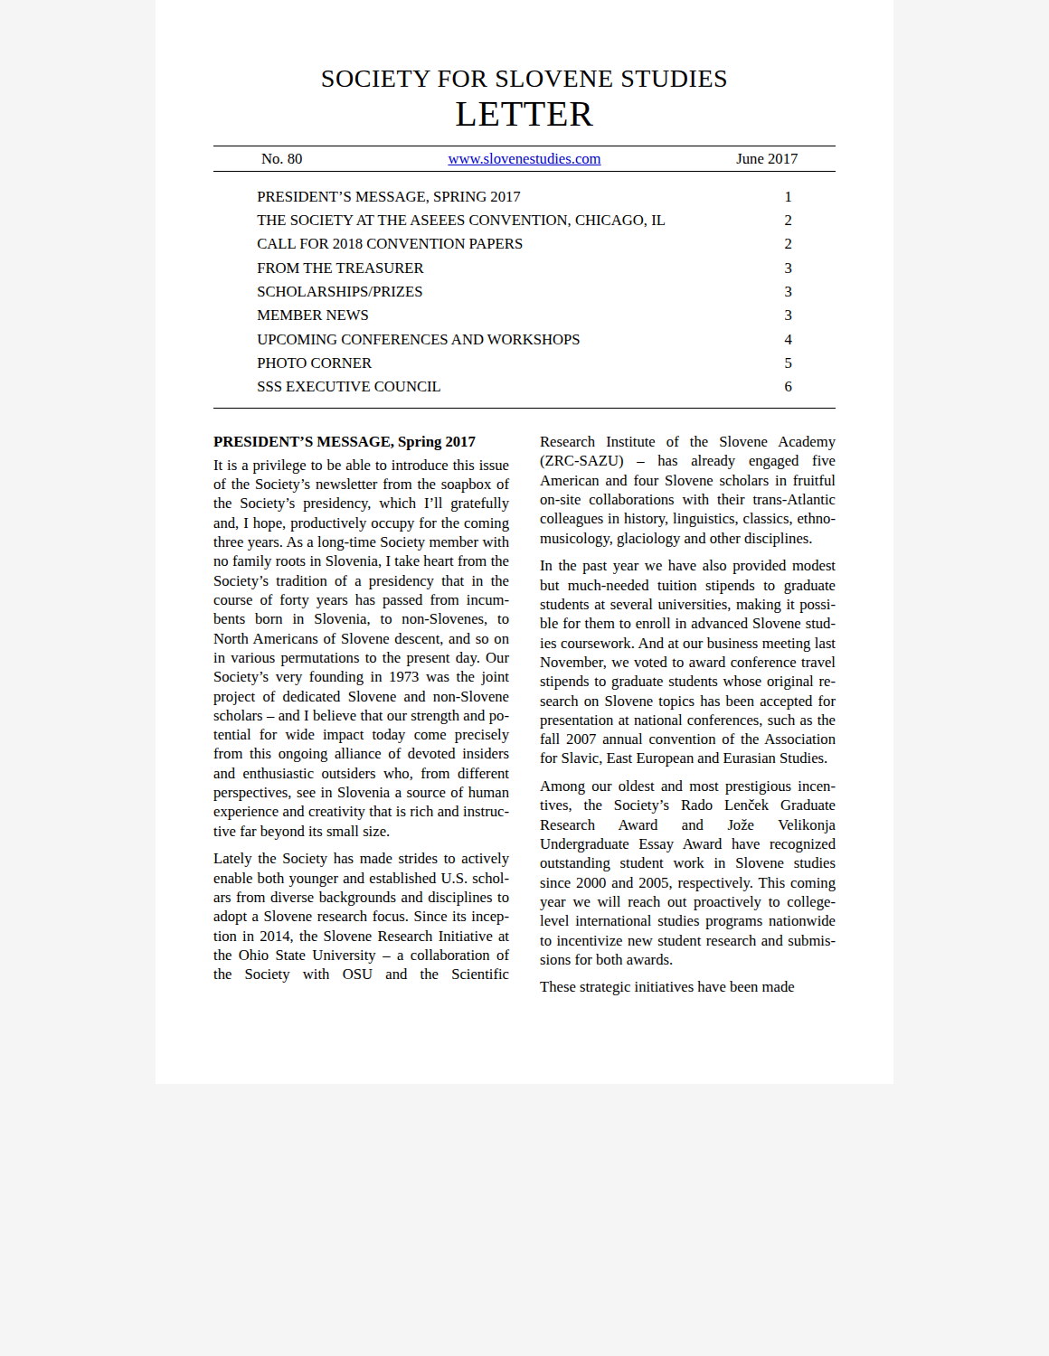SOCIETY FOR SLOVENE STUDIES
LETTER
No. 80
www.slovenestudies.com
June 2017
| PRESIDENT’S MESSAGE, SPRING 2017 | 1 |
| THE SOCIETY AT THE ASEEES CONVENTION, CHICAGO, IL | 2 |
| CALL FOR 2018 CONVENTION PAPERS | 2 |
| FROM THE TREASURER | 3 |
| SCHOLARSHIPS/PRIZES | 3 |
| MEMBER NEWS | 3 |
| UPCOMING CONFERENCES AND WORKSHOPS | 4 |
| PHOTO CORNER | 5 |
| SSS EXECUTIVE COUNCIL | 6 |
PRESIDENT’S MESSAGE, Spring 2017
It is a privilege to be able to introduce this issue of the Society’s newsletter from the soapbox of the Society’s presidency, which I’ll gratefully and, I hope, productively occupy for the coming three years. As a long-time Society member with no family roots in Slovenia, I take heart from the Society’s tradition of a presidency that in the course of forty years has passed from incumbents born in Slovenia, to non-Slovenes, to North Americans of Slovene descent, and so on in various permutations to the present day. Our Society’s very founding in 1973 was the joint project of dedicated Slovene and non-Slovene scholars – and I believe that our strength and potential for wide impact today come precisely from this ongoing alliance of devoted insiders and enthusiastic outsiders who, from different perspectives, see in Slovenia a source of human experience and creativity that is rich and instructive far beyond its small size.
Lately the Society has made strides to actively enable both younger and established U.S. scholars from diverse backgrounds and disciplines to adopt a Slovene research focus. Since its inception in 2014, the Slovene Research Initiative at the Ohio State University – a collaboration of the Society with OSU and the Scientific Research Institute of the Slovene Academy (ZRC-SAZU) – has already engaged five American and four Slovene scholars in fruitful on-site collaborations with their trans-Atlantic colleagues in history, linguistics, classics, ethnomusicology, glaciology and other disciplines.
In the past year we have also provided modest but much-needed tuition stipends to graduate students at several universities, making it possible for them to enroll in advanced Slovene studies coursework. And at our business meeting last November, we voted to award conference travel stipends to graduate students whose original research on Slovene topics has been accepted for presentation at national conferences, such as the fall 2007 annual convention of the Association for Slavic, East European and Eurasian Studies.
Among our oldest and most prestigious incentives, the Society’s Rado Lenček Graduate Research Award and Jože Velikonja Undergraduate Essay Award have recognized outstanding student work in Slovene studies since 2000 and 2005, respectively. This coming year we will reach out proactively to college-level international studies programs nationwide to incentivize new student research and submissions for both awards.
These strategic initiatives have been made